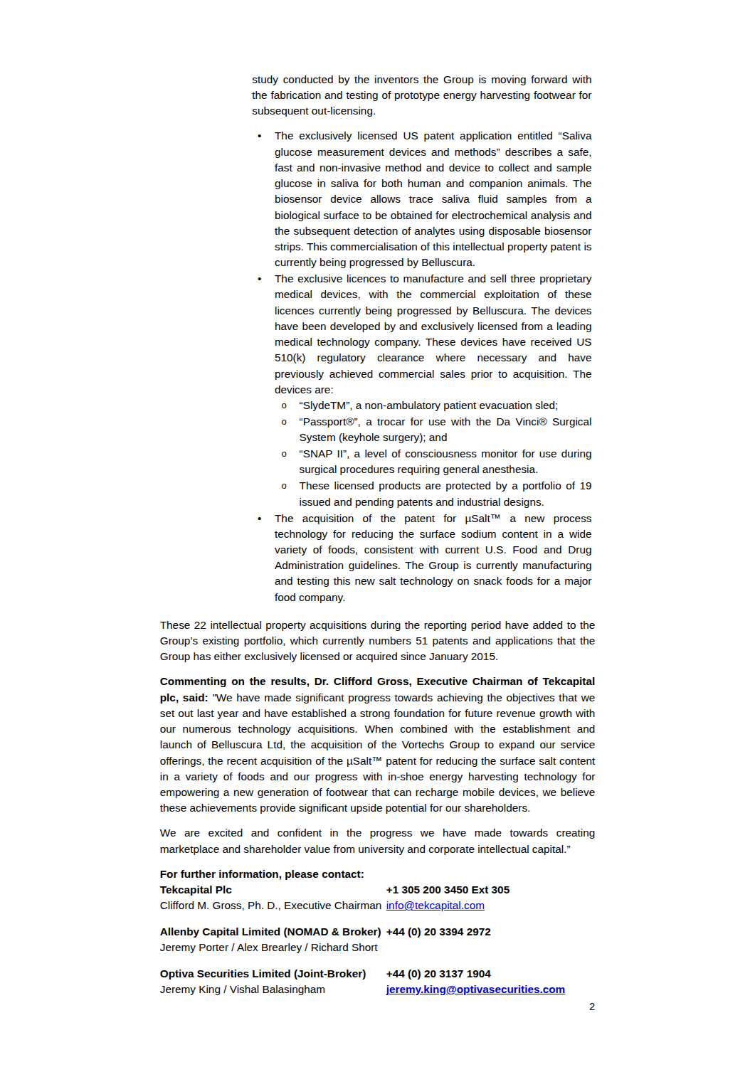study conducted by the inventors the Group is moving forward with the fabrication and testing of prototype energy harvesting footwear for subsequent out-licensing.
The exclusively licensed US patent application entitled “Saliva glucose measurement devices and methods” describes a safe, fast and non-invasive method and device to collect and sample glucose in saliva for both human and companion animals. The biosensor device allows trace saliva fluid samples from a biological surface to be obtained for electrochemical analysis and the subsequent detection of analytes using disposable biosensor strips. This commercialisation of this intellectual property patent is currently being progressed by Belluscura.
The exclusive licences to manufacture and sell three proprietary medical devices, with the commercial exploitation of these licences currently being progressed by Belluscura. The devices have been developed by and exclusively licensed from a leading medical technology company. These devices have received US 510(k) regulatory clearance where necessary and have previously achieved commercial sales prior to acquisition. The devices are:
“SlydeTM”, a non-ambulatory patient evacuation sled;
“Passport®”, a trocar for use with the Da Vinci® Surgical System (keyhole surgery); and
“SNAP II”, a level of consciousness monitor for use during surgical procedures requiring general anesthesia.
These licensed products are protected by a portfolio of 19 issued and pending patents and industrial designs.
The acquisition of the patent for µSalt™ a new process technology for reducing the surface sodium content in a wide variety of foods, consistent with current U.S. Food and Drug Administration guidelines. The Group is currently manufacturing and testing this new salt technology on snack foods for a major food company.
These 22 intellectual property acquisitions during the reporting period have added to the Group’s existing portfolio, which currently numbers 51 patents and applications that the Group has either exclusively licensed or acquired since January 2015.
Commenting on the results, Dr. Clifford Gross, Executive Chairman of Tekcapital plc, said: "We have made significant progress towards achieving the objectives that we set out last year and have established a strong foundation for future revenue growth with our numerous technology acquisitions. When combined with the establishment and launch of Belluscura Ltd, the acquisition of the Vortechs Group to expand our service offerings, the recent acquisition of the µSalt™ patent for reducing the surface salt content in a variety of foods and our progress with in-shoe energy harvesting technology for empowering a new generation of footwear that can recharge mobile devices, we believe these achievements provide significant upside potential for our shareholders.
We are excited and confident in the progress we have made towards creating marketplace and shareholder value from university and corporate intellectual capital.”
| For further information, please contact: | |
| Tekcapital Plc | +1 305 200 3450 Ext 305 |
| Clifford M. Gross, Ph. D., Executive Chairman | info@tekcapital.com |
| Allenby Capital Limited (NOMAD & Broker) | +44 (0) 20 3394 2972 |
| Jeremy Porter / Alex Brearley / Richard Short | |
| Optiva Securities Limited (Joint-Broker) | +44 (0) 20 3137 1904 |
| Jeremy King / Vishal Balasingham | jeremy.king@optivasecurities.com |
2